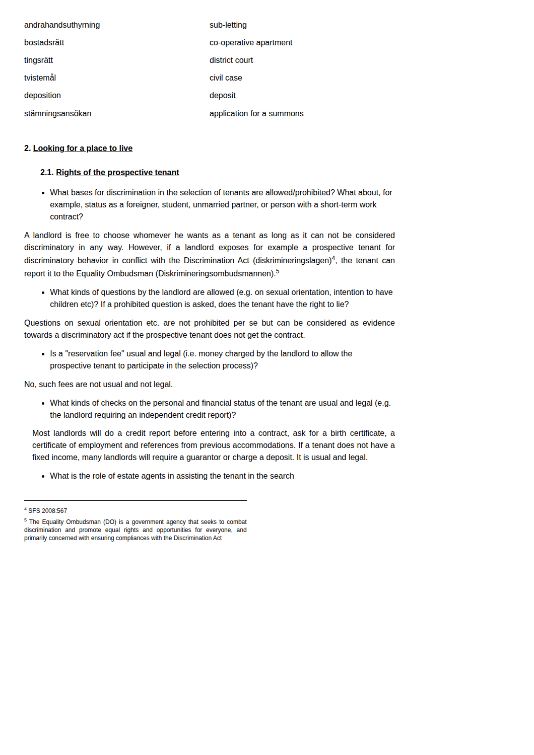| andrahandsuthyrning | sub-letting |
| bostadsrätt | co-operative apartment |
| tingsrätt | district court |
| tvistemål | civil case |
| deposition | deposit |
| stämningsansökan | application for a summons |
2. Looking for a place to live
2.1. Rights of the prospective tenant
What bases for discrimination in the selection of tenants are allowed/prohibited? What about, for example, status as a foreigner, student, unmarried partner, or person with a short-term work contract?
A landlord is free to choose whomever he wants as a tenant as long as it can not be considered discriminatory in any way. However, if a landlord exposes for example a prospective tenant for discriminatory behavior in conflict with the Discrimination Act (diskrimineringslagen)4, the tenant can report it to the Equality Ombudsman (Diskrimineringsombudsmannen).5
What kinds of questions by the landlord are allowed (e.g. on sexual orientation, intention to have children etc)? If a prohibited question is asked, does the tenant have the right to lie?
Questions on sexual orientation etc. are not prohibited per se but can be considered as evidence towards a discriminatory act if the prospective tenant does not get the contract.
Is a "reservation fee" usual and legal (i.e. money charged by the landlord to allow the prospective tenant to participate in the selection process)?
No, such fees are not usual and not legal.
What kinds of checks on the personal and financial status of the tenant are usual and legal (e.g. the landlord requiring an independent credit report)?
Most landlords will do a credit report before entering into a contract, ask for a birth certificate, a certificate of employment and references from previous accommodations. If a tenant does not have a fixed income, many landlords will require a guarantor or charge a deposit. It is usual and legal.
What is the role of estate agents in assisting the tenant in the search
4 SFS 2008:567
5 The Equality Ombudsman (DO) is a government agency that seeks to combat discrimination and promote equal rights and opportunities for everyone, and primarily concerned with ensuring compliances with the Discrimination Act